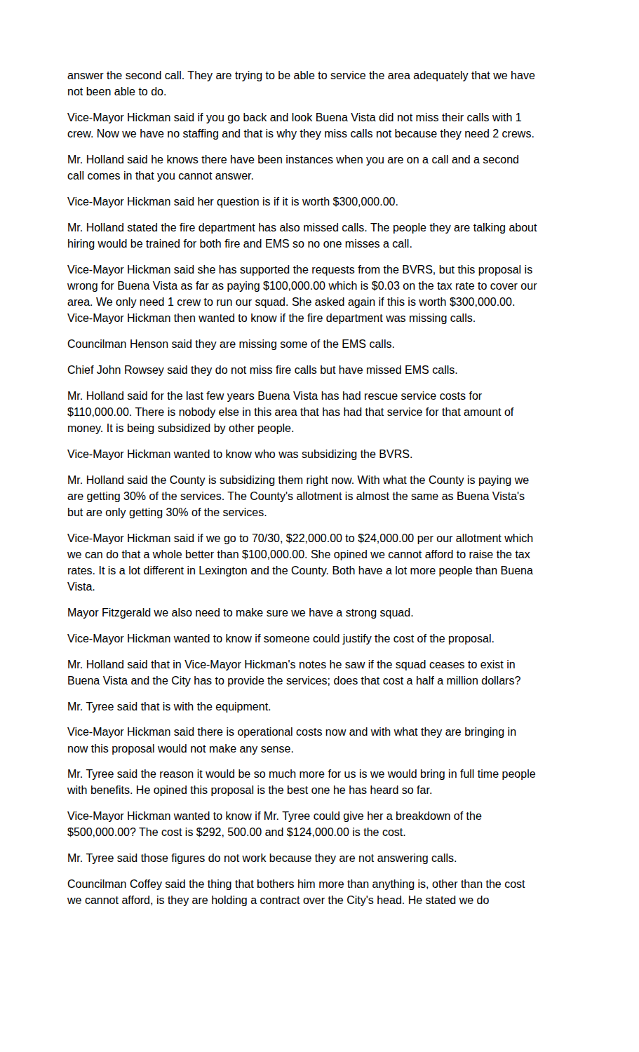answer the second call. They are trying to be able to service the area adequately that we have not been able to do.
Vice-Mayor Hickman said if you go back and look Buena Vista did not miss their calls with 1 crew. Now we have no staffing and that is why they miss calls not because they need 2 crews.
Mr. Holland said he knows there have been instances when you are on a call and a second call comes in that you cannot answer.
Vice-Mayor Hickman said her question is if it is worth $300,000.00.
Mr. Holland stated the fire department has also missed calls. The people they are talking about hiring would be trained for both fire and EMS so no one misses a call.
Vice-Mayor Hickman said she has supported the requests from the BVRS, but this proposal is wrong for Buena Vista as far as paying $100,000.00 which is $0.03 on the tax rate to cover our area. We only need 1 crew to run our squad. She asked again if this is worth $300,000.00. Vice-Mayor Hickman then wanted to know if the fire department was missing calls.
Councilman Henson said they are missing some of the EMS calls.
Chief John Rowsey said they do not miss fire calls but have missed EMS calls.
Mr. Holland said for the last few years Buena Vista has had rescue service costs for $110,000.00. There is nobody else in this area that has had that service for that amount of money. It is being subsidized by other people.
Vice-Mayor Hickman wanted to know who was subsidizing the BVRS.
Mr. Holland said the County is subsidizing them right now. With what the County is paying we are getting 30% of the services. The County's allotment is almost the same as Buena Vista's but are only getting 30% of the services.
Vice-Mayor Hickman said if we go to 70/30, $22,000.00 to $24,000.00 per our allotment which we can do that a whole better than $100,000.00. She opined we cannot afford to raise the tax rates. It is a lot different in Lexington and the County. Both have a lot more people than Buena Vista.
Mayor Fitzgerald we also need to make sure we have a strong squad.
Vice-Mayor Hickman wanted to know if someone could justify the cost of the proposal.
Mr. Holland said that in Vice-Mayor Hickman's notes he saw if the squad ceases to exist in Buena Vista and the City has to provide the services; does that cost a half a million dollars?
Mr. Tyree said that is with the equipment.
Vice-Mayor Hickman said there is operational costs now and with what they are bringing in now this proposal would not make any sense.
Mr. Tyree said the reason it would be so much more for us is we would bring in full time people with benefits. He opined this proposal is the best one he has heard so far.
Vice-Mayor Hickman wanted to know if Mr. Tyree could give her a breakdown of the $500,000.00? The cost is $292, 500.00 and $124,000.00 is the cost.
Mr. Tyree said those figures do not work because they are not answering calls.
Councilman Coffey said the thing that bothers him more than anything is, other than the cost we cannot afford, is they are holding a contract over the City's head. He stated we do